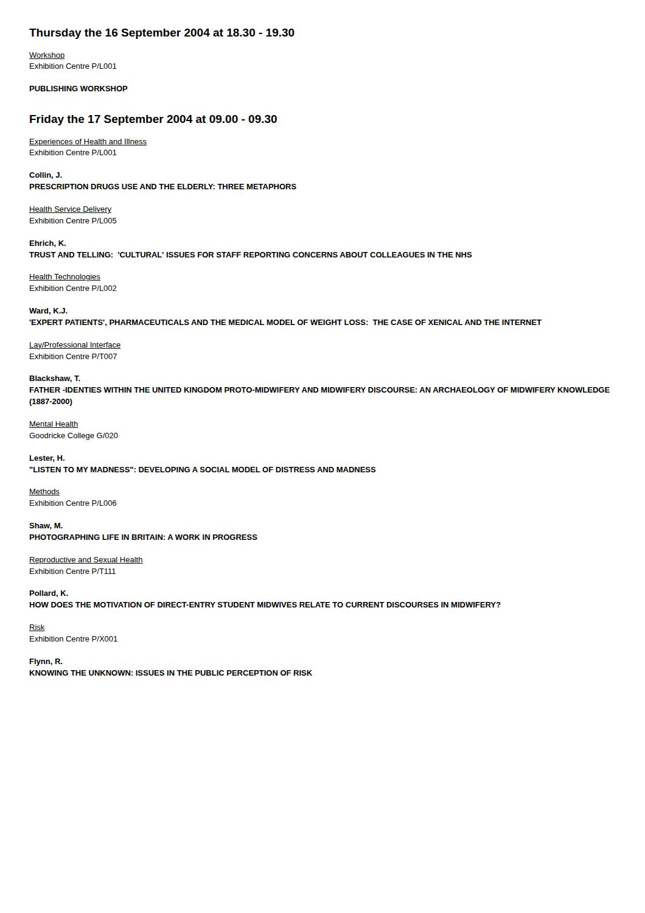Thursday the 16 September 2004 at 18.30 - 19.30
Workshop Exhibition Centre P/L001
PUBLISHING WORKSHOP
Friday the 17 September 2004 at 09.00 - 09.30
Experiences of Health and Illness Exhibition Centre P/L001
Collin, J. Prescription drugs use and the elderly: three metaphors
Health Service Delivery Exhibition Centre P/L005
Ehrich, K. Trust and telling: 'cultural' issues for staff reporting concerns about colleagues in the NHS
Health Technologies Exhibition Centre P/L002
Ward, K.J. 'Expert patients', pharmaceuticals and the medical model of weight loss: the case of Xenical and the Internet
Lay/Professional Interface Exhibition Centre P/T007
Blackshaw, T. Father -identies within the United Kingdom proto-midwifery and midwifery discourse: an archaeology of midwifery knowledge (1887-2000)
Mental Health Goodricke College G/020
Lester, H. "Listen to my madness": developing a social model of distress and madness
Methods Exhibition Centre P/L006
Shaw, M. Photographing life in Britain: a work in progress
Reproductive and Sexual Health Exhibition Centre P/T111
Pollard, K. How does the motivation of direct-entry student midwives relate to current discourses in midwifery?
Risk Exhibition Centre P/X001
Flynn, R. Knowing the unknown: issues in the public perception of risk